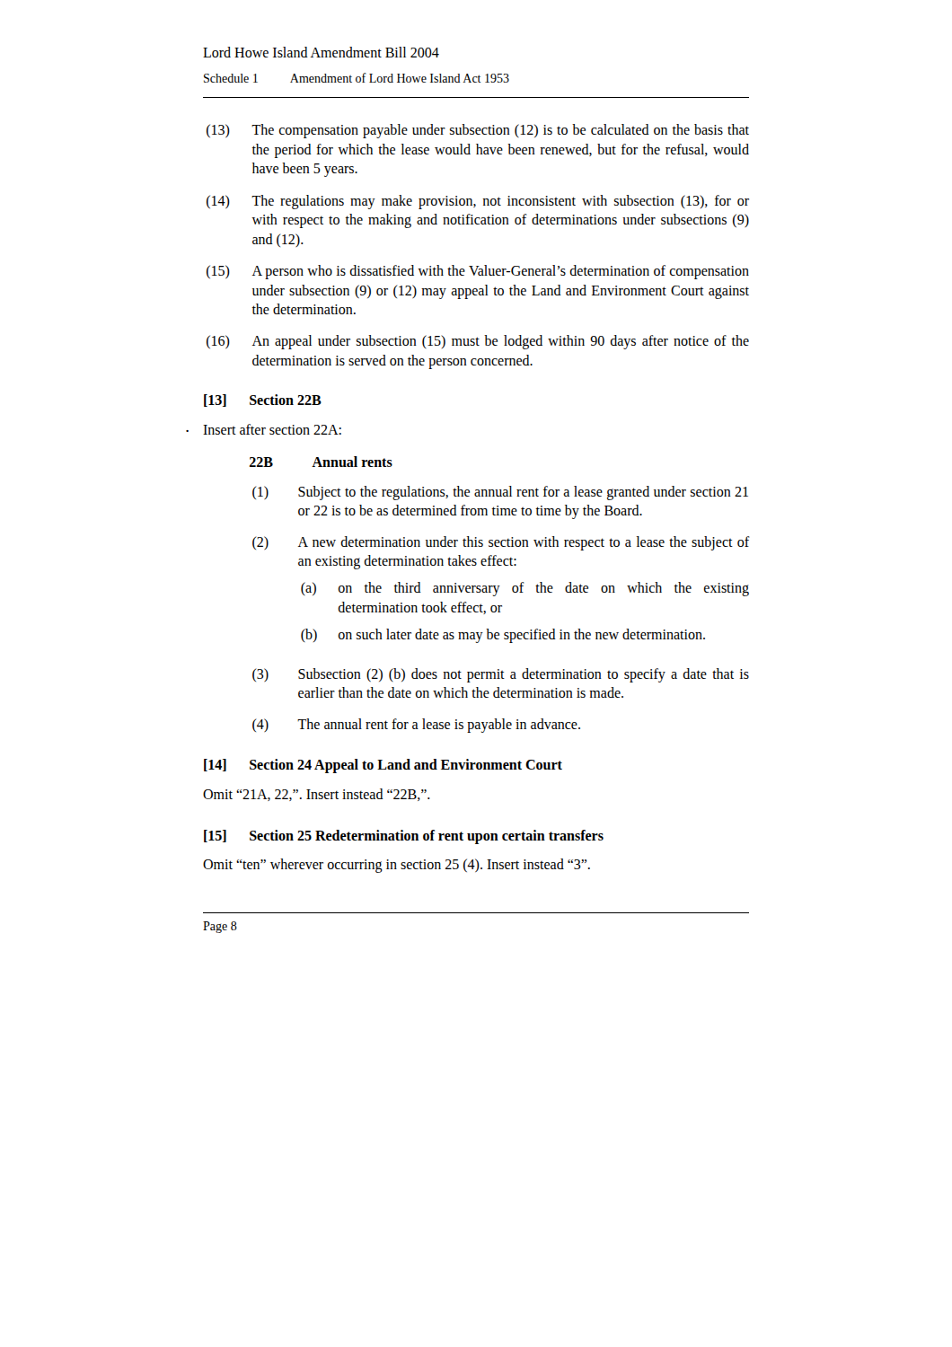Lord Howe Island Amendment Bill 2004
Schedule 1 Amendment of Lord Howe Island Act 1953
(13) The compensation payable under subsection (12) is to be calculated on the basis that the period for which the lease would have been renewed, but for the refusal, would have been 5 years.
(14) The regulations may make provision, not inconsistent with subsection (13), for or with respect to the making and notification of determinations under subsections (9) and (12).
(15) A person who is dissatisfied with the Valuer-General’s determination of compensation under subsection (9) or (12) may appeal to the Land and Environment Court against the determination.
(16) An appeal under subsection (15) must be lodged within 90 days after notice of the determination is served on the person concerned.
[13] Section 22B
Insert after section 22A:
22B Annual rents
(1) Subject to the regulations, the annual rent for a lease granted under section 21 or 22 is to be as determined from time to time by the Board.
(2) A new determination under this section with respect to a lease the subject of an existing determination takes effect:
(a) on the third anniversary of the date on which the existing determination took effect, or
(b) on such later date as may be specified in the new determination.
(3) Subsection (2) (b) does not permit a determination to specify a date that is earlier than the date on which the determination is made.
(4) The annual rent for a lease is payable in advance.
[14] Section 24 Appeal to Land and Environment Court
Omit “21A, 22,”. Insert instead “22B,”.
[15] Section 25 Redetermination of rent upon certain transfers
Omit “ten” wherever occurring in section 25 (4). Insert instead “3”.
Page 8